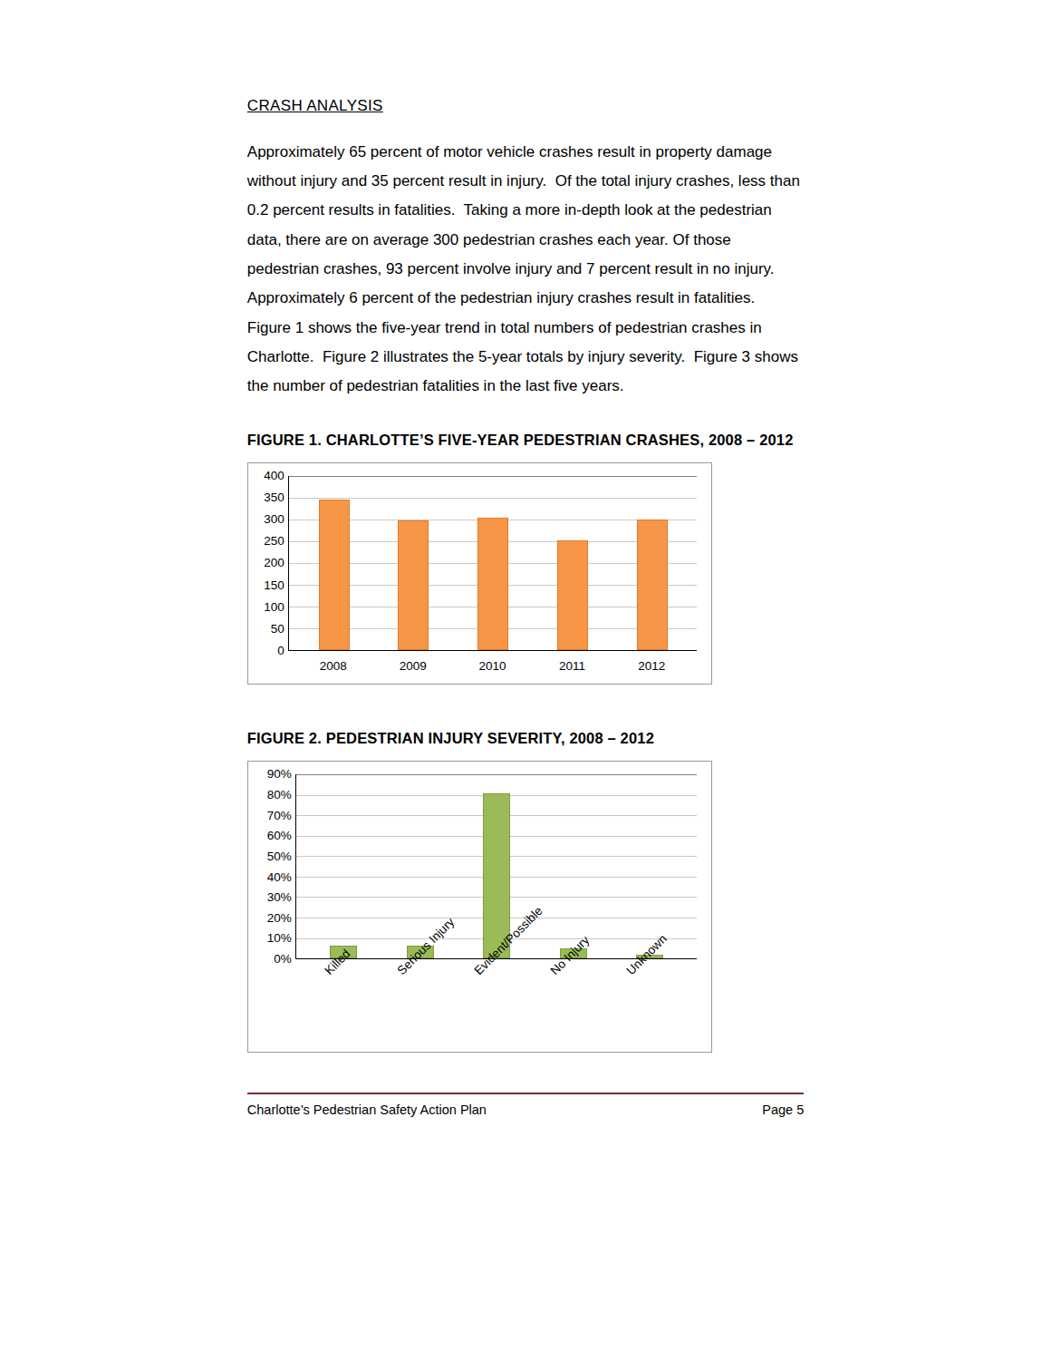CRASH ANALYSIS
Approximately 65 percent of motor vehicle crashes result in property damage without injury and 35 percent result in injury. Of the total injury crashes, less than 0.2 percent results in fatalities. Taking a more in-depth look at the pedestrian data, there are on average 300 pedestrian crashes each year. Of those pedestrian crashes, 93 percent involve injury and 7 percent result in no injury. Approximately 6 percent of the pedestrian injury crashes result in fatalities. Figure 1 shows the five-year trend in total numbers of pedestrian crashes in Charlotte. Figure 2 illustrates the 5-year totals by injury severity. Figure 3 shows the number of pedestrian fatalities in the last five years.
FIGURE 1. CHARLOTTE’S FIVE-YEAR PEDESTRIAN CRASHES, 2008 – 2012
400 350 300 250 200 150 100 50 0
2008 2009 2010 2011 2012
FIGURE 2. PEDESTRIAN INJURY SEVERITY, 2008 – 2012
90% 80% 70% 60% 50% 40% 30% 20% 10% 0%
Killed
Serious Injury
Evident/Possible
No Injury
Unknown
Charlotte’s Pedestrian Safety Action Plan Page 5